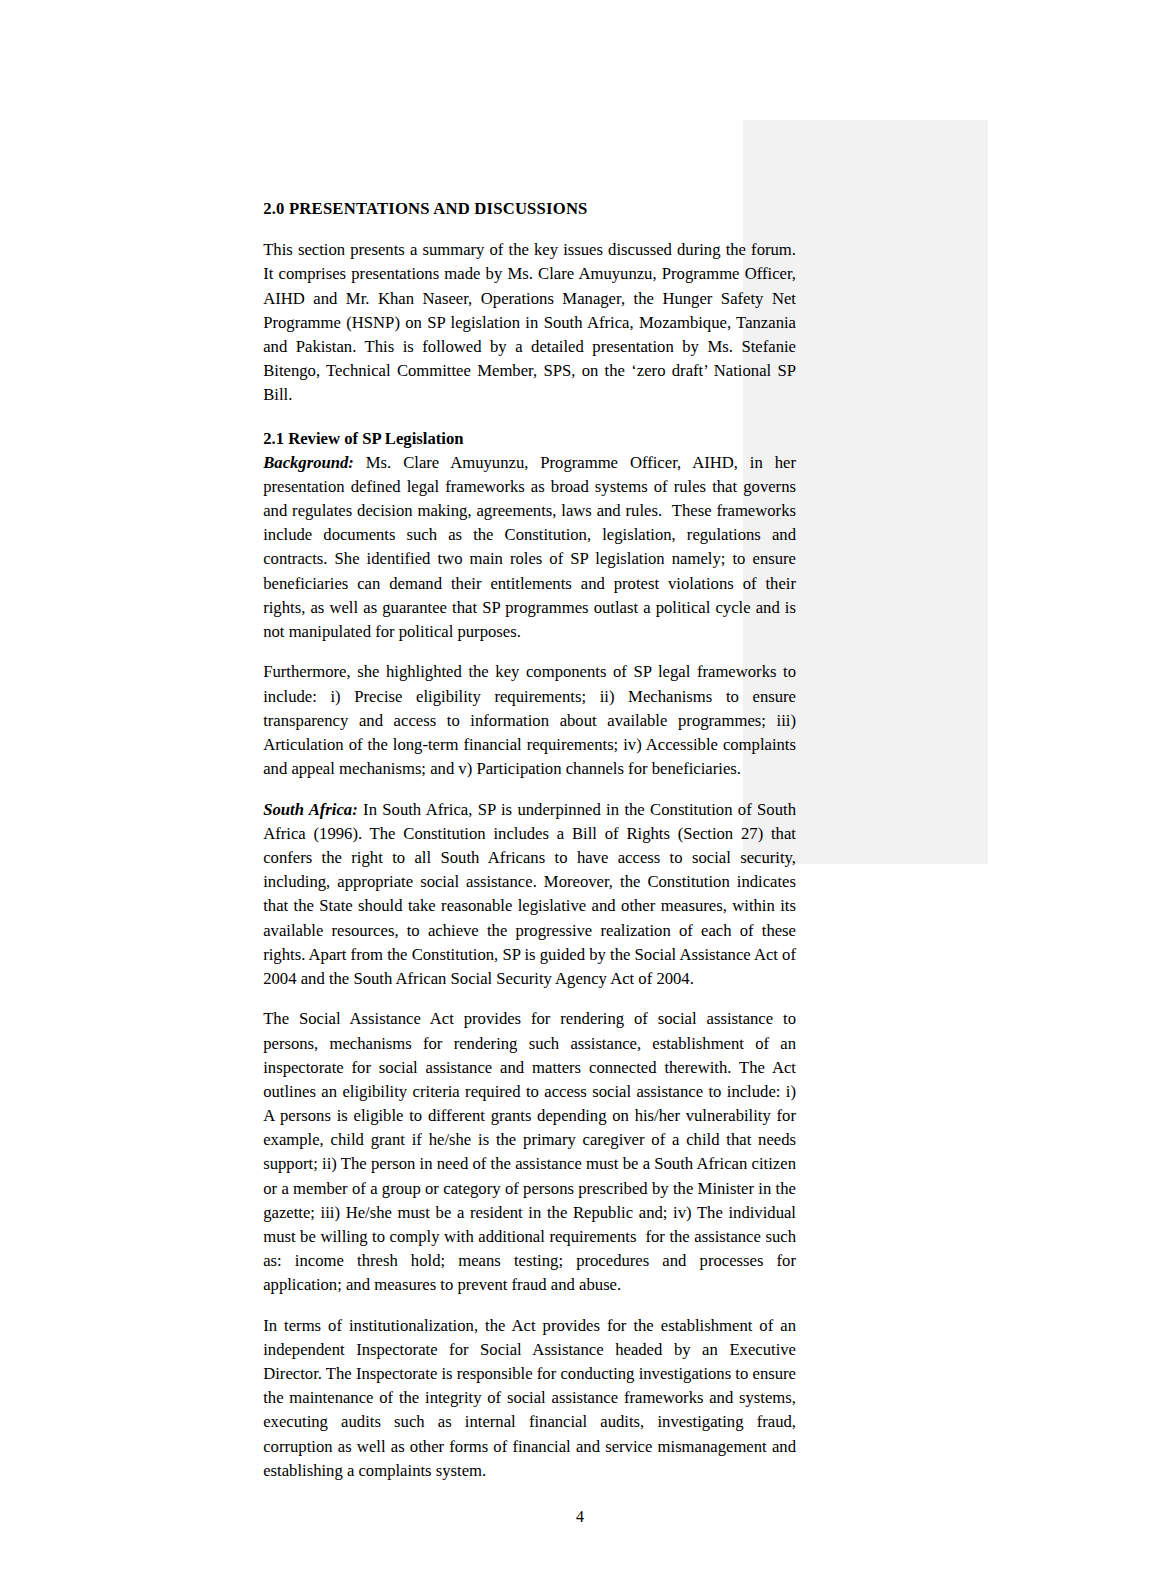2.0 PRESENTATIONS AND DISCUSSIONS
This section presents a summary of the key issues discussed during the forum. It comprises presentations made by Ms. Clare Amuyunzu, Programme Officer, AIHD and Mr. Khan Naseer, Operations Manager, the Hunger Safety Net Programme (HSNP) on SP legislation in South Africa, Mozambique, Tanzania and Pakistan. This is followed by a detailed presentation by Ms. Stefanie Bitengo, Technical Committee Member, SPS, on the ‘zero draft’ National SP Bill.
2.1 Review of SP Legislation
Background: Ms. Clare Amuyunzu, Programme Officer, AIHD, in her presentation defined legal frameworks as broad systems of rules that governs and regulates decision making, agreements, laws and rules. These frameworks include documents such as the Constitution, legislation, regulations and contracts. She identified two main roles of SP legislation namely; to ensure beneficiaries can demand their entitlements and protest violations of their rights, as well as guarantee that SP programmes outlast a political cycle and is not manipulated for political purposes.
Furthermore, she highlighted the key components of SP legal frameworks to include: i) Precise eligibility requirements; ii) Mechanisms to ensure transparency and access to information about available programmes; iii) Articulation of the long-term financial requirements; iv) Accessible complaints and appeal mechanisms; and v) Participation channels for beneficiaries.
South Africa: In South Africa, SP is underpinned in the Constitution of South Africa (1996). The Constitution includes a Bill of Rights (Section 27) that confers the right to all South Africans to have access to social security, including, appropriate social assistance. Moreover, the Constitution indicates that the State should take reasonable legislative and other measures, within its available resources, to achieve the progressive realization of each of these rights. Apart from the Constitution, SP is guided by the Social Assistance Act of 2004 and the South African Social Security Agency Act of 2004.
The Social Assistance Act provides for rendering of social assistance to persons, mechanisms for rendering such assistance, establishment of an inspectorate for social assistance and matters connected therewith. The Act outlines an eligibility criteria required to access social assistance to include: i) A persons is eligible to different grants depending on his/her vulnerability for example, child grant if he/she is the primary caregiver of a child that needs support; ii) The person in need of the assistance must be a South African citizen or a member of a group or category of persons prescribed by the Minister in the gazette; iii) He/she must be a resident in the Republic and; iv) The individual must be willing to comply with additional requirements for the assistance such as: income thresh hold; means testing; procedures and processes for application; and measures to prevent fraud and abuse.
In terms of institutionalization, the Act provides for the establishment of an independent Inspectorate for Social Assistance headed by an Executive Director. The Inspectorate is responsible for conducting investigations to ensure the maintenance of the integrity of social assistance frameworks and systems, executing audits such as internal financial audits, investigating fraud, corruption as well as other forms of financial and service mismanagement and establishing a complaints system.
4